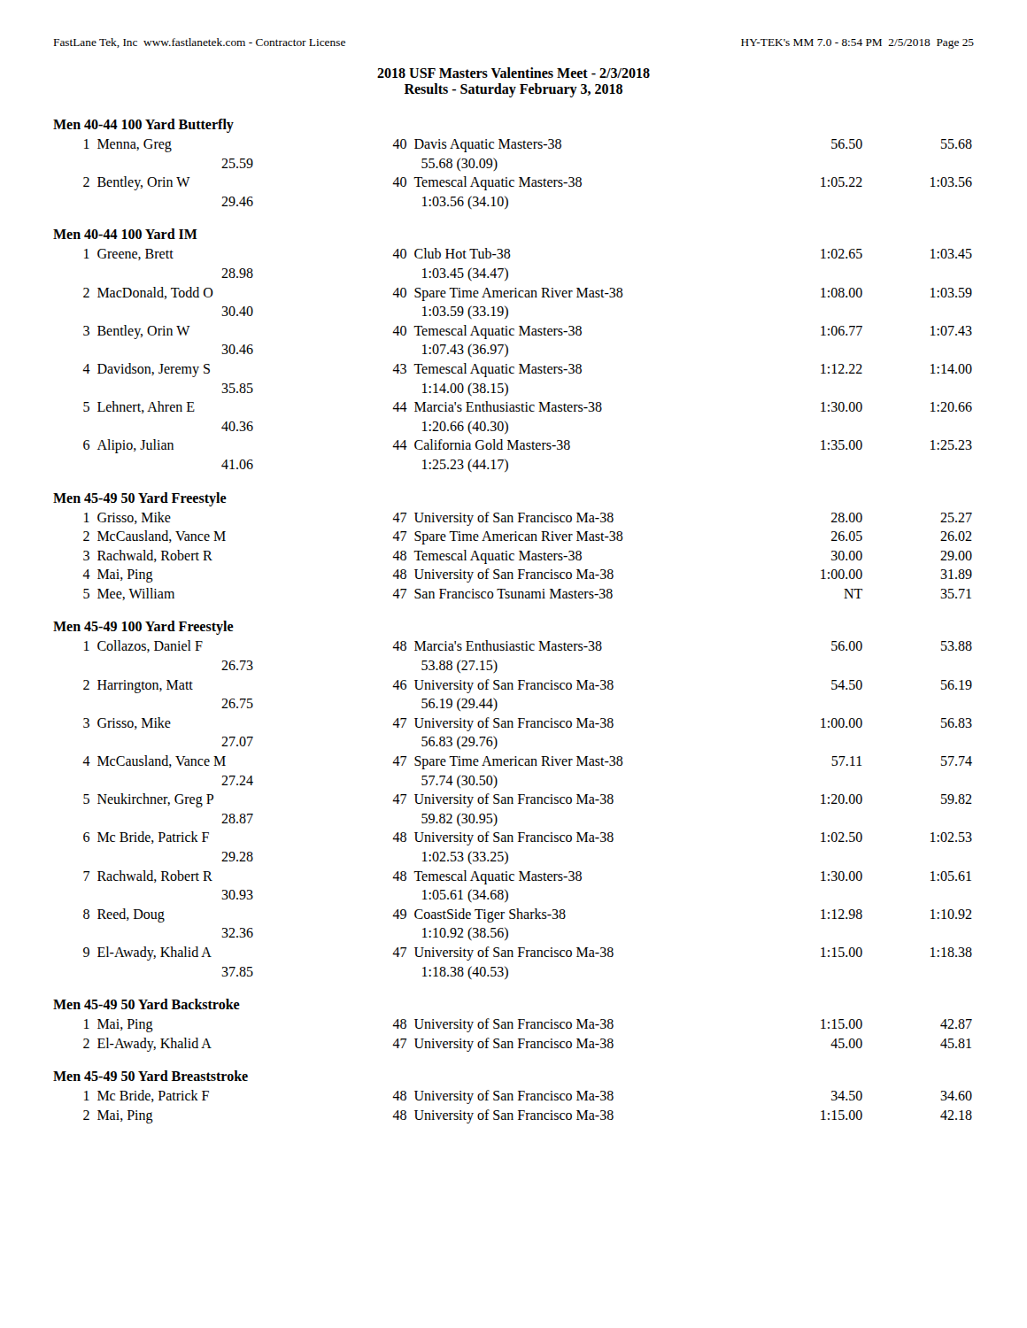FastLane Tek, Inc www.fastlanetek.com - Contractor License
HY-TEK's MM 7.0 - 8:54 PM 2/5/2018 Page 25
2018 USF Masters Valentines Meet - 2/3/2018
Results - Saturday February 3, 2018
Men 40-44 100 Yard Butterfly
| 1 | Menna, Greg | 40 | Davis Aquatic Masters-38 | 56.50 | 55.68 |
| 25.59 | 55.68 (30.09) |
| 2 | Bentley, Orin W | 40 | Temescal Aquatic Masters-38 | 1:05.22 | 1:03.56 |
| 29.46 | 1:03.56 (34.10) |
Men 40-44 100 Yard IM
| 1 | Greene, Brett | 40 | Club Hot Tub-38 | 1:02.65 | 1:03.45 |
| 28.98 | 1:03.45 (34.47) |
| 2 | MacDonald, Todd O | 40 | Spare Time American River Mast-38 | 1:08.00 | 1:03.59 |
| 30.40 | 1:03.59 (33.19) |
| 3 | Bentley, Orin W | 40 | Temescal Aquatic Masters-38 | 1:06.77 | 1:07.43 |
| 30.46 | 1:07.43 (36.97) |
| 4 | Davidson, Jeremy S | 43 | Temescal Aquatic Masters-38 | 1:12.22 | 1:14.00 |
| 35.85 | 1:14.00 (38.15) |
| 5 | Lehnert, Ahren E | 44 | Marcia's Enthusiastic Masters-38 | 1:30.00 | 1:20.66 |
| 40.36 | 1:20.66 (40.30) |
| 6 | Alipio, Julian | 44 | California Gold Masters-38 | 1:35.00 | 1:25.23 |
| 41.06 | 1:25.23 (44.17) |
Men 45-49 50 Yard Freestyle
| 1 | Grisso, Mike | 47 | University of San Francisco Ma-38 | 28.00 | 25.27 |
| 2 | McCausland, Vance M | 47 | Spare Time American River Mast-38 | 26.05 | 26.02 |
| 3 | Rachwald, Robert R | 48 | Temescal Aquatic Masters-38 | 30.00 | 29.00 |
| 4 | Mai, Ping | 48 | University of San Francisco Ma-38 | 1:00.00 | 31.89 |
| 5 | Mee, William | 47 | San Francisco Tsunami Masters-38 | NT | 35.71 |
Men 45-49 100 Yard Freestyle
| 1 | Collazos, Daniel F | 48 | Marcia's Enthusiastic Masters-38 | 56.00 | 53.88 |
| 26.73 | 53.88 (27.15) |
| 2 | Harrington, Matt | 46 | University of San Francisco Ma-38 | 54.50 | 56.19 |
| 26.75 | 56.19 (29.44) |
| 3 | Grisso, Mike | 47 | University of San Francisco Ma-38 | 1:00.00 | 56.83 |
| 27.07 | 56.83 (29.76) |
| 4 | McCausland, Vance M | 47 | Spare Time American River Mast-38 | 57.11 | 57.74 |
| 27.24 | 57.74 (30.50) |
| 5 | Neukirchner, Greg P | 47 | University of San Francisco Ma-38 | 1:20.00 | 59.82 |
| 28.87 | 59.82 (30.95) |
| 6 | Mc Bride, Patrick F | 48 | University of San Francisco Ma-38 | 1:02.50 | 1:02.53 |
| 29.28 | 1:02.53 (33.25) |
| 7 | Rachwald, Robert R | 48 | Temescal Aquatic Masters-38 | 1:30.00 | 1:05.61 |
| 30.93 | 1:05.61 (34.68) |
| 8 | Reed, Doug | 49 | CoastSide Tiger Sharks-38 | 1:12.98 | 1:10.92 |
| 32.36 | 1:10.92 (38.56) |
| 9 | El-Awady, Khalid A | 47 | University of San Francisco Ma-38 | 1:15.00 | 1:18.38 |
| 37.85 | 1:18.38 (40.53) |
Men 45-49 50 Yard Backstroke
| 1 | Mai, Ping | 48 | University of San Francisco Ma-38 | 1:15.00 | 42.87 |
| 2 | El-Awady, Khalid A | 47 | University of San Francisco Ma-38 | 45.00 | 45.81 |
Men 45-49 50 Yard Breaststroke
| 1 | Mc Bride, Patrick F | 48 | University of San Francisco Ma-38 | 34.50 | 34.60 |
| 2 | Mai, Ping | 48 | University of San Francisco Ma-38 | 1:15.00 | 42.18 |